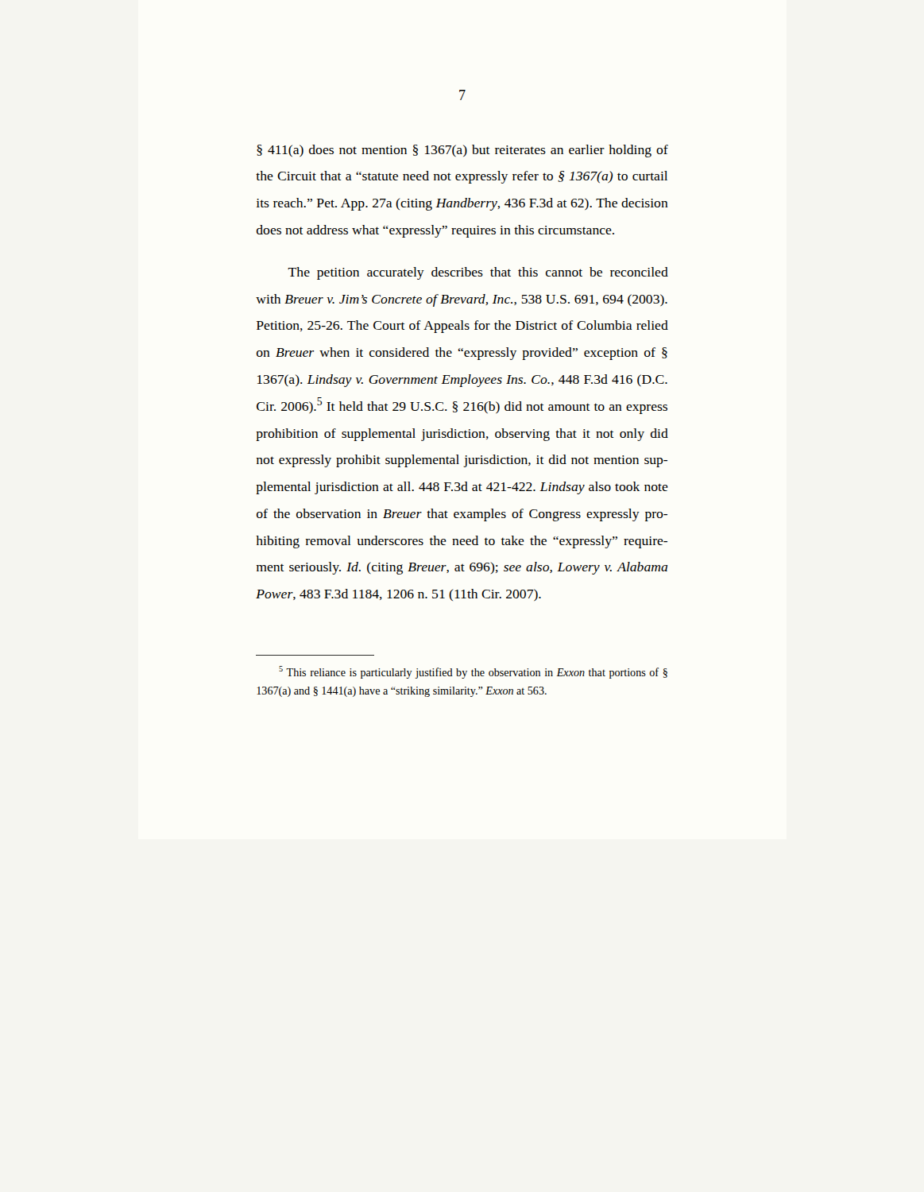7
§ 411(a) does not mention § 1367(a) but reiterates an earlier holding of the Circuit that a “statute need not expressly refer to § 1367(a) to curtail its reach.” Pet. App. 27a (citing Handberry, 436 F.3d at 62). The decision does not address what “expressly” requires in this circumstance.
The petition accurately describes that this cannot be reconciled with Breuer v. Jim’s Concrete of Brevard, Inc., 538 U.S. 691, 694 (2003). Petition, 25-26. The Court of Appeals for the District of Columbia relied on Breuer when it considered the “expressly provided” exception of § 1367(a). Lindsay v. Government Employees Ins. Co., 448 F.3d 416 (D.C. Cir. 2006).5 It held that 29 U.S.C. § 216(b) did not amount to an express prohibition of supplemental jurisdiction, observing that it not only did not expressly prohibit supplemental jurisdiction, it did not mention supplemental jurisdiction at all. 448 F.3d at 421-422. Lindsay also took note of the observation in Breuer that examples of Congress expressly prohibiting removal underscores the need to take the “expressly” requirement seriously. Id. (citing Breuer, at 696); see also, Lowery v. Alabama Power, 483 F.3d 1184, 1206 n. 51 (11th Cir. 2007).
5 This reliance is particularly justified by the observation in Exxon that portions of § 1367(a) and § 1441(a) have a “striking similarity.” Exxon at 563.